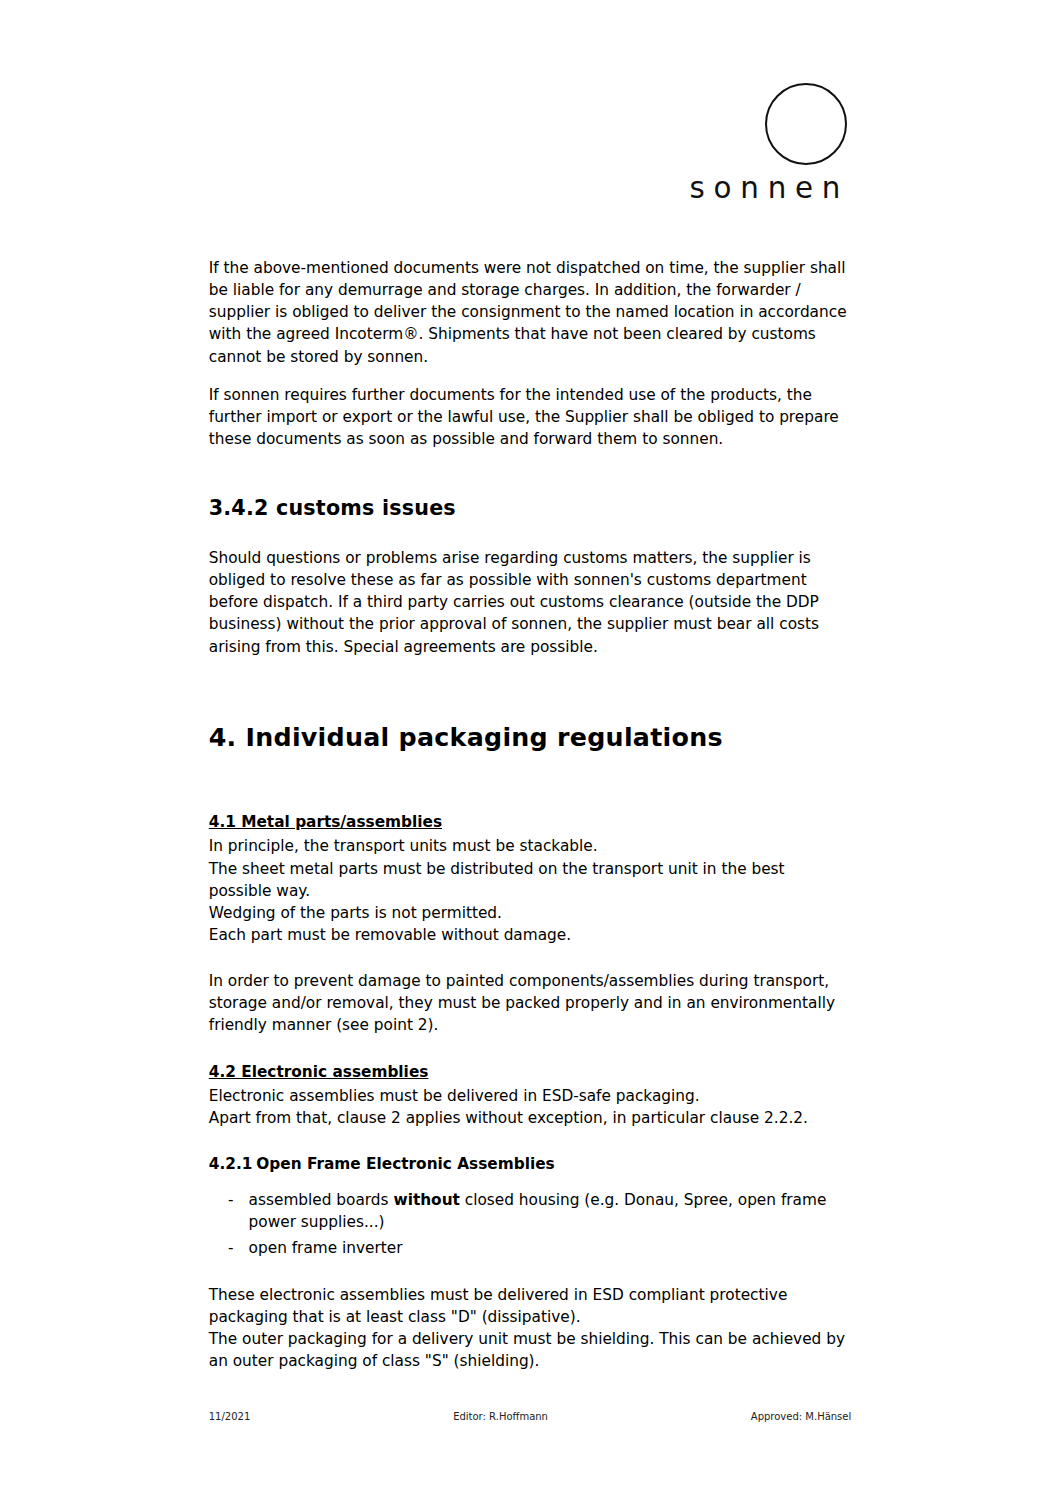sonnen
If the above-mentioned documents were not dispatched on time, the supplier shall be liable for any demurrage and storage charges. In addition, the forwarder / supplier is obliged to deliver the consignment to the named location in accordance with the agreed Incoterm®. Shipments that have not been cleared by customs cannot be stored by sonnen.
If sonnen requires further documents for the intended use of the products, the further import or export or the lawful use, the Supplier shall be obliged to prepare these documents as soon as possible and forward them to sonnen.
3.4.2 customs issues
Should questions or problems arise regarding customs matters, the supplier is obliged to resolve these as far as possible with sonnen's customs department before dispatch. If a third party carries out customs clearance (outside the DDP business) without the prior approval of sonnen, the supplier must bear all costs arising from this. Special agreements are possible.
4. Individual packaging regulations
4.1 Metal parts/assemblies
In principle, the transport units must be stackable.
The sheet metal parts must be distributed on the transport unit in the best possible way.
Wedging of the parts is not permitted.
Each part must be removable without damage.
In order to prevent damage to painted components/assemblies during transport, storage and/or removal, they must be packed properly and in an environmentally friendly manner (see point 2).
4.2 Electronic assemblies
Electronic assemblies must be delivered in ESD-safe packaging.
Apart from that, clause 2 applies without exception, in particular clause 2.2.2.
4.2.1 Open Frame Electronic Assemblies
assembled boards without closed housing (e.g. Donau, Spree, open frame power supplies...)
open frame inverter
These electronic assemblies must be delivered in ESD compliant protective packaging that is at least class "D" (dissipative).
The outer packaging for a delivery unit must be shielding. This can be achieved by an outer packaging of class "S" (shielding).
11/2021
Editor: R.Hoffmann
Approved: M.Hänsel